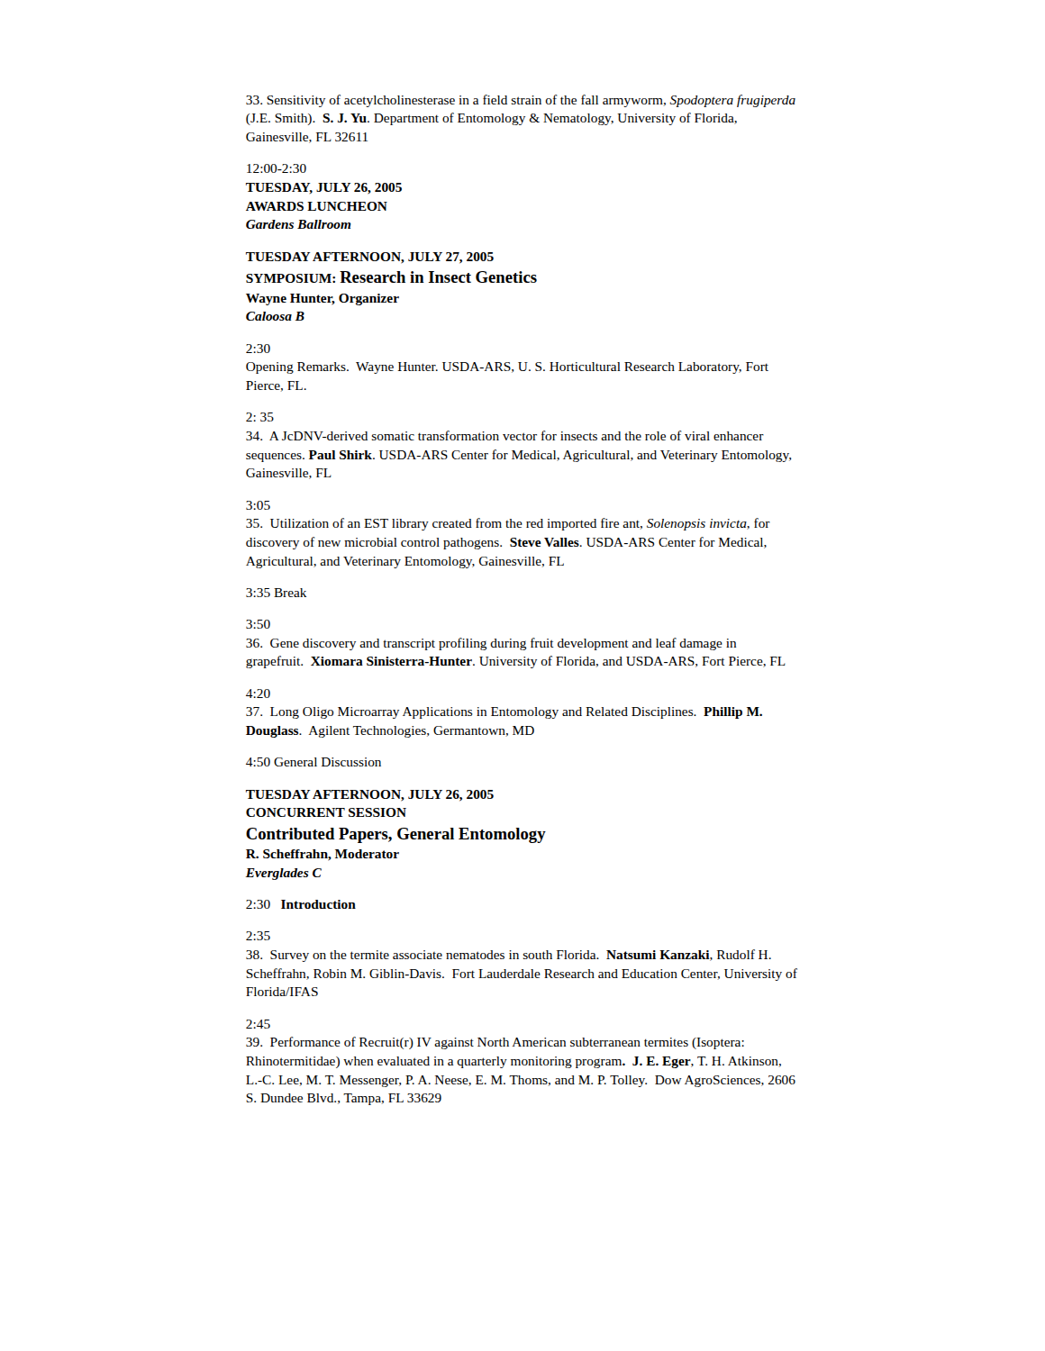33. Sensitivity of acetylcholinesterase in a field strain of the fall armyworm, Spodoptera frugiperda (J.E. Smith). S. J. Yu. Department of Entomology & Nematology, University of Florida, Gainesville, FL 32611
12:00-2:30
TUESDAY, JULY 26, 2005
AWARDS LUNCHEON
Gardens Ballroom
TUESDAY AFTERNOON, JULY 27, 2005
SYMPOSIUM: Research in Insect Genetics
Wayne Hunter, Organizer
Caloosa B
2:30
Opening Remarks. Wayne Hunter. USDA-ARS, U. S. Horticultural Research Laboratory, Fort Pierce, FL.
2: 35
34. A JcDNV-derived somatic transformation vector for insects and the role of viral enhancer sequences. Paul Shirk. USDA-ARS Center for Medical, Agricultural, and Veterinary Entomology, Gainesville, FL
3:05
35. Utilization of an EST library created from the red imported fire ant, Solenopsis invicta, for discovery of new microbial control pathogens. Steve Valles. USDA-ARS Center for Medical, Agricultural, and Veterinary Entomology, Gainesville, FL
3:35 Break
3:50
36. Gene discovery and transcript profiling during fruit development and leaf damage in grapefruit. Xiomara Sinisterra-Hunter. University of Florida, and USDA-ARS, Fort Pierce, FL
4:20
37. Long Oligo Microarray Applications in Entomology and Related Disciplines. Phillip M. Douglass. Agilent Technologies, Germantown, MD
4:50 General Discussion
TUESDAY AFTERNOON, JULY 26, 2005
CONCURRENT SESSION
Contributed Papers, General Entomology
R. Scheffrahn, Moderator
Everglades C
2:30 Introduction
2:35
38. Survey on the termite associate nematodes in south Florida. Natsumi Kanzaki, Rudolf H. Scheffrahn, Robin M. Giblin-Davis. Fort Lauderdale Research and Education Center, University of Florida/IFAS
2:45
39. Performance of Recruit(r) IV against North American subterranean termites (Isoptera: Rhinotermitidae) when evaluated in a quarterly monitoring program. J. E. Eger, T. H. Atkinson, L.-C. Lee, M. T. Messenger, P. A. Neese, E. M. Thoms, and M. P. Tolley. Dow AgroSciences, 2606 S. Dundee Blvd., Tampa, FL 33629